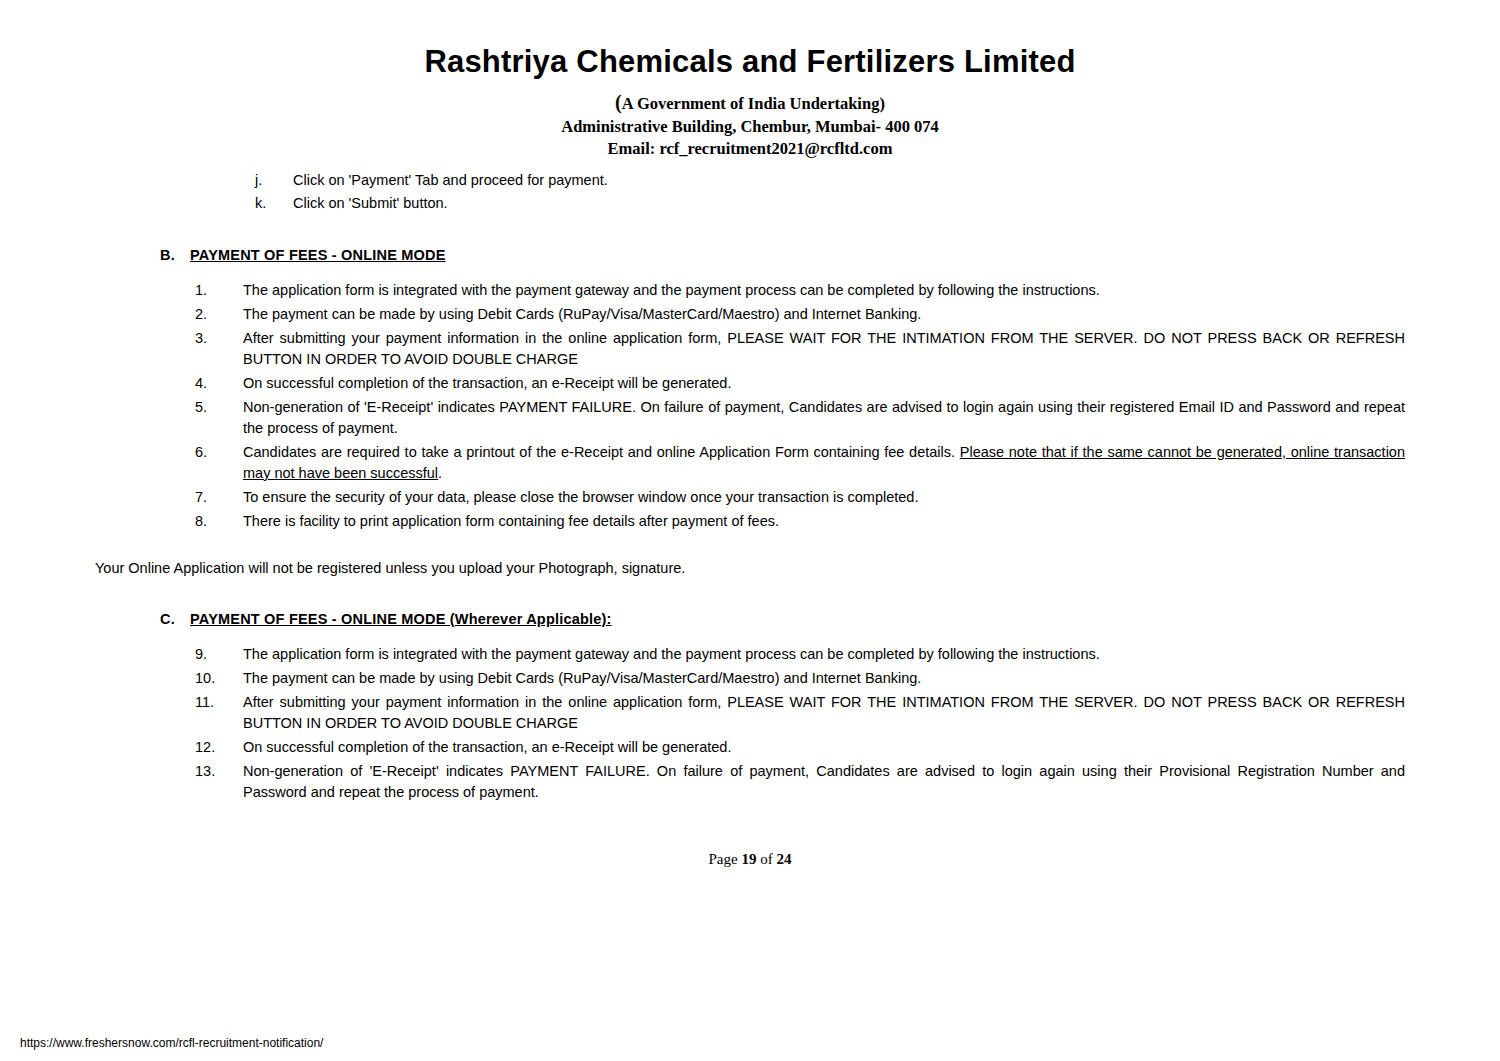Rashtriya Chemicals and Fertilizers Limited
(A Government of India Undertaking)
Administrative Building, Chembur, Mumbai- 400 074
Email: rcf_recruitment2021@rcfltd.com
j. Click on 'Payment' Tab and proceed for payment.
k. Click on 'Submit' button.
B. PAYMENT OF FEES - ONLINE MODE
1. The application form is integrated with the payment gateway and the payment process can be completed by following the instructions.
2. The payment can be made by using Debit Cards (RuPay/Visa/MasterCard/Maestro) and Internet Banking.
3. After submitting your payment information in the online application form, PLEASE WAIT FOR THE INTIMATION FROM THE SERVER. DO NOT PRESS BACK OR REFRESH BUTTON IN ORDER TO AVOID DOUBLE CHARGE
4. On successful completion of the transaction, an e-Receipt will be generated.
5. Non-generation of 'E-Receipt' indicates PAYMENT FAILURE. On failure of payment, Candidates are advised to login again using their registered Email ID and Password and repeat the process of payment.
6. Candidates are required to take a printout of the e-Receipt and online Application Form containing fee details. Please note that if the same cannot be generated, online transaction may not have been successful.
7. To ensure the security of your data, please close the browser window once your transaction is completed.
8. There is facility to print application form containing fee details after payment of fees.
Your Online Application will not be registered unless you upload your Photograph, signature.
C. PAYMENT OF FEES - ONLINE MODE (Wherever Applicable):
9. The application form is integrated with the payment gateway and the payment process can be completed by following the instructions.
10. The payment can be made by using Debit Cards (RuPay/Visa/MasterCard/Maestro) and Internet Banking.
11. After submitting your payment information in the online application form, PLEASE WAIT FOR THE INTIMATION FROM THE SERVER. DO NOT PRESS BACK OR REFRESH BUTTON IN ORDER TO AVOID DOUBLE CHARGE
12. On successful completion of the transaction, an e-Receipt will be generated.
13. Non-generation of 'E-Receipt' indicates PAYMENT FAILURE. On failure of payment, Candidates are advised to login again using their Provisional Registration Number and Password and repeat the process of payment.
Page 19 of 24
https://www.freshersnow.com/rcfl-recruitment-notification/